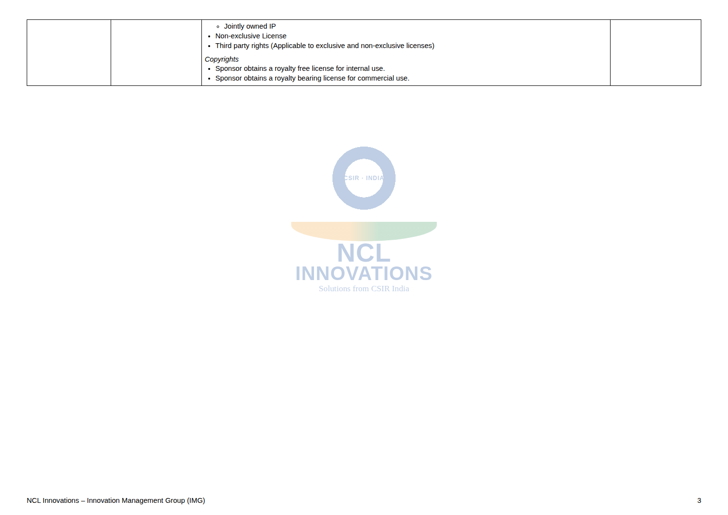| | | Jointly owned IP Non-exclusive License Third party rights (Applicable to exclusive and non-exclusive licenses) Copyrights Sponsor obtains a royalty free license for internal use. Sponsor obtains a royalty bearing license for commercial use. | |
CSIR · INDIA
NCL
INNOVATIONS
Solutions from CSIR India
NCL Innovations – Innovation Management Group (IMG)
3